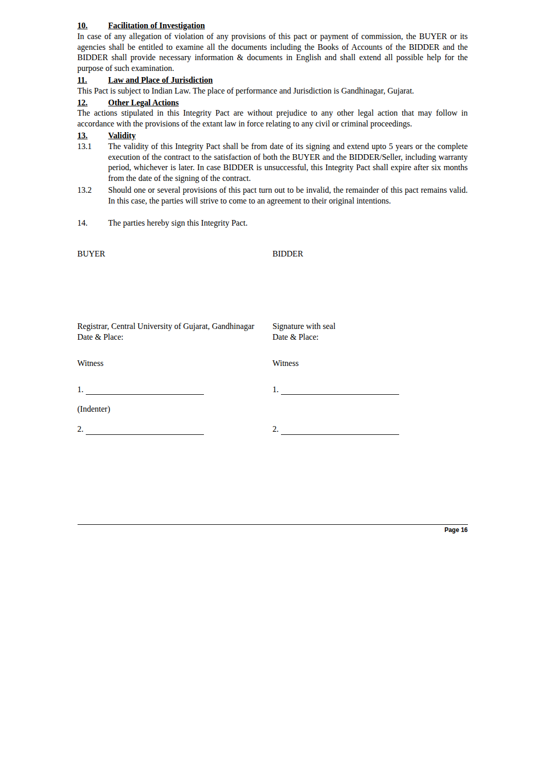10. Facilitation of Investigation
In case of any allegation of violation of any provisions of this pact or payment of commission, the BUYER or its agencies shall be entitled to examine all the documents including the Books of Accounts of the BIDDER and the BIDDER shall provide necessary information & documents in English and shall extend all possible help for the purpose of such examination.
11. Law and Place of Jurisdiction
This Pact is subject to Indian Law. The place of performance and Jurisdiction is Gandhinagar, Gujarat.
12. Other Legal Actions
The actions stipulated in this Integrity Pact are without prejudice to any other legal action that may follow in accordance with the provisions of the extant law in force relating to any civil or criminal proceedings.
13. Validity
13.1
The validity of this Integrity Pact shall be from date of its signing and extend upto 5 years or the complete execution of the contract to the satisfaction of both the BUYER and the BIDDER/Seller, including warranty period, whichever is later. In case BIDDER is unsuccessful, this Integrity Pact shall expire after six months from the date of the signing of the contract.
13.2
Should one or several provisions of this pact turn out to be invalid, the remainder of this pact remains valid. In this case, the parties will strive to come to an agreement to their original intentions.
14.
The parties hereby sign this Integrity Pact.
| BUYER | BIDDER |
| Registrar, Central University of Gujarat, Gandhinagar | Signature with seal |
| Date & Place: | Date & Place: |
| Witness | Witness |
| 1. | 1. |
| (Indenter) | |
| 2. | 2. |
Page 16